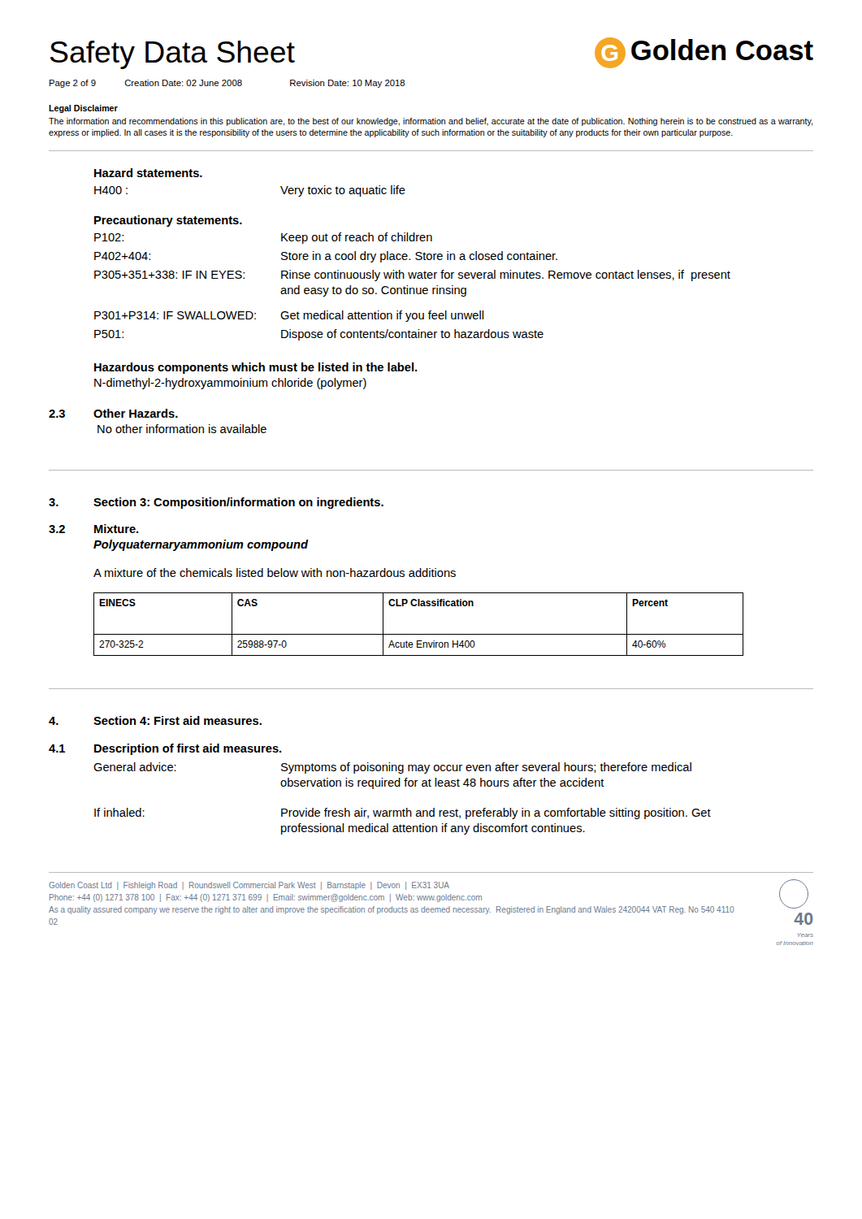Safety Data Sheet
GGolden Coast
Page 2 of 9 Creation Date: 02 June 2008 Revision Date: 10 May 2018
Legal Disclaimer
The information and recommendations in this publication are, to the best of our knowledge, information and belief, accurate at the date of publication. Nothing herein is to be construed as a warranty, express or implied. In all cases it is the responsibility of the users to determine the applicability of such information or the suitability of any products for their own particular purpose.
Hazard statements.
| H400 : | Very toxic to aquatic life |
Precautionary statements.
| P102: | Keep out of reach of children |
| P402+404: | Store in a cool dry place. Store in a closed container. |
| P305+351+338: IF IN EYES: | Rinse continuously with water for several minutes. Remove contact lenses, if present and easy to do so. Continue rinsing |
| P301+P314: IF SWALLOWED: | Get medical attention if you feel unwell |
| P501: | Dispose of contents/container to hazardous waste |
Hazardous components which must be listed in the label.
N-dimethyl-2-hydroxyammoinium chloride (polymer)
2.3 Other Hazards.
No other information is available
3. Section 3: Composition/information on ingredients.
3.2 Mixture.
Polyquaternaryammonium compound
A mixture of the chemicals listed below with non-hazardous additions
| EINECS | CAS | CLP Classification | Percent |
| --- | --- | --- | --- |
| 270-325-2 | 25988-97-0 | Acute Environ H400 | 40-60% |
4. Section 4: First aid measures.
4.1 Description of first aid measures.
| General advice: | Symptoms of poisoning may occur even after several hours; therefore medical observation is required for at least 48 hours after the accident |
| If inhaled: | Provide fresh air, warmth and rest, preferably in a comfortable sitting position. Get professional medical attention if any discomfort continues. |
Golden Coast Ltd | Fishleigh Road | Roundswell Commercial Park West | Barnstaple | Devon | EX31 3UA
Phone: +44 (0) 1271 378 100 | Fax: +44 (0) 1271 371 699 | Email: swimmer@goldenc.com | Web: www.goldenc.com
As a quality assured company we reserve the right to alter and improve the specification of products as deemed necessary. Registered in England and Wales 2420044 VAT Reg. No 540 4110 02
40Years
of Innovation